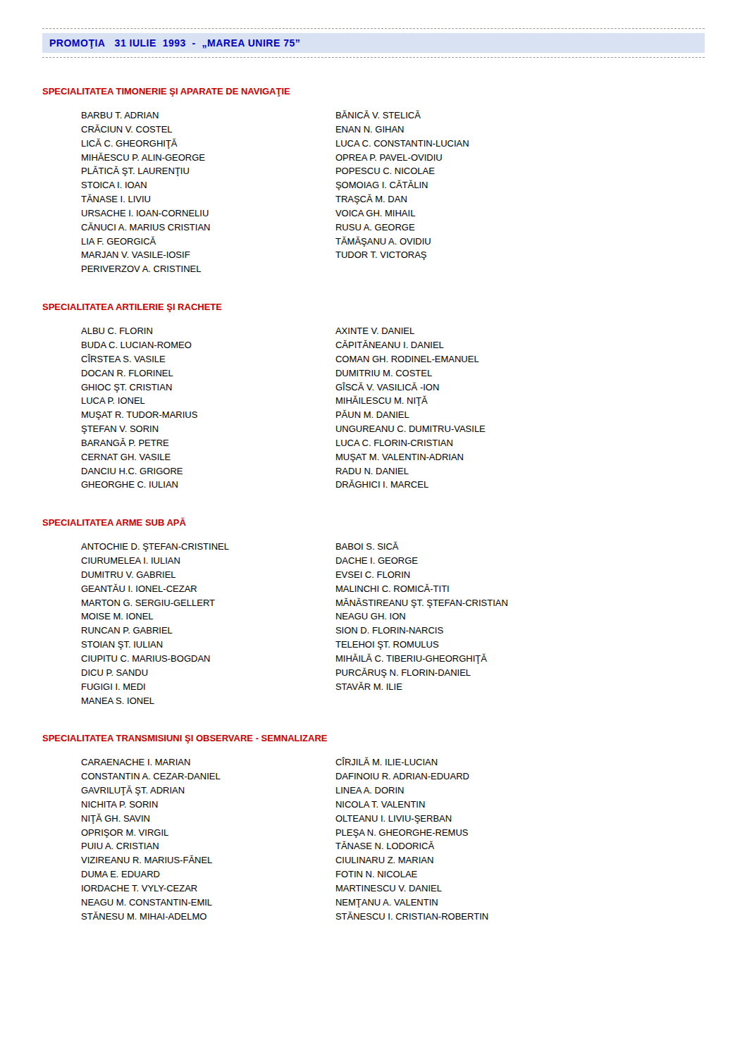PROMOŢIA 31 IULIE 1993 - „MAREA UNIRE 75”
SPECIALITATEA TIMONERIE ŞI APARATE DE NAVIGAŢIE
| BARBU T. ADRIAN | BĂNICĂ V. STELICĂ |
| CRĂCIUN V. COSTEL | ENAN N. GIHAN |
| LICĂ C. GHEORGHIŢĂ | LUCA C. CONSTANTIN-LUCIAN |
| MIHĂESCU P. ALIN-GEORGE | OPREA P. PAVEL-OVIDIU |
| PLĂTICĂ ŞT. LAURENŢIU | POPESCU C. NICOLAE |
| STOICA I. IOAN | ŞOMOIAG I. CĂTĂLIN |
| TĂNASE I. LIVIU | TRAŞCĂ M. DAN |
| URSACHE I. IOAN-CORNELIU | VOICA GH. MIHAIL |
| CĂNUCI A. MARIUS CRISTIAN | RUSU A. GEORGE |
| LIA F. GEORGICĂ | TĂMĂŞANU A. OVIDIU |
| MARJAN V. VASILE-IOSIF | TUDOR T. VICTORAŞ |
| PERIVERZOV A. CRISTINEL | |
SPECIALITATEA ARTILERIE ŞI RACHETE
| ALBU C. FLORIN | AXINTE V. DANIEL |
| BUDA C. LUCIAN-ROMEO | CĂPITĂNEANU I. DANIEL |
| CÎRSTEA S. VASILE | COMAN GH. RODINEL-EMANUEL |
| DOCAN R. FLORINEL | DUMITRIU M. COSTEL |
| GHIOC ŞT. CRISTIAN | GÎSCĂ V. VASILICĂ -ION |
| LUCA P. IONEL | MIHĂILESCU M. NIŢĂ |
| MUŞAT R. TUDOR-MARIUS | PĂUN M. DANIEL |
| ŞTEFAN V. SORIN | UNGUREANU C. DUMITRU-VASILE |
| BARANGĂ P. PETRE | LUCA C. FLORIN-CRISTIAN |
| CERNAT GH. VASILE | MUŞAT M. VALENTIN-ADRIAN |
| DANCIU H.C. GRIGORE | RADU N. DANIEL |
| GHEORGHE C. IULIAN | DRĂGHICI I. MARCEL |
SPECIALITATEA ARME SUB APĂ
| ANTOCHIE D. ŞTEFAN-CRISTINEL | BABOI S. SICĂ |
| CIURUMELEA I. IULIAN | DACHE I. GEORGE |
| DUMITRU V. GABRIEL | EVSEI C. FLORIN |
| GEANTĂU I. IONEL-CEZAR | MALINCHI C. ROMICĂ-TITI |
| MARTON G. SERGIU-GELLERT | MĂNĂSTIREANU ŞT. ŞTEFAN-CRISTIAN |
| MOISE M. IONEL | NEAGU GH. ION |
| RUNCAN P. GABRIEL | SION D. FLORIN-NARCIS |
| STOIAN ŞT. IULIAN | TELEHOI ŞT. ROMULUS |
| CIUPITU C. MARIUS-BOGDAN | MIHĂILĂ C. TIBERIU-GHEORGHIŢĂ |
| DICU P. SANDU | PURCĂRUŞ N. FLORIN-DANIEL |
| FUGIGI I. MEDI | STAVĂR M. ILIE |
| MANEA S. IONEL | |
SPECIALITATEA TRANSMISIUNI ŞI OBSERVARE - SEMNALIZARE
| CARAENACHE I. MARIAN | CÎRJILĂ M. ILIE-LUCIAN |
| CONSTANTIN A. CEZAR-DANIEL | DAFINOIU R. ADRIAN-EDUARD |
| GAVRILUŢĂ ŞT. ADRIAN | LINEA A. DORIN |
| NICHITA P. SORIN | NICOLA T. VALENTIN |
| NIŢĂ GH. SAVIN | OLTEANU I. LIVIU-ŞERBAN |
| OPRIŞOR M. VIRGIL | PLEŞA N. GHEORGHE-REMUS |
| PUIU A. CRISTIAN | TĂNASE N. LODORICĂ |
| VIZIREANU R. MARIUS-FĂNEL | CIULINARU Z. MARIAN |
| DUMA E. EDUARD | FOTIN N. NICOLAE |
| IORDACHE T. VYLY-CEZAR | MARTINESCU V. DANIEL |
| NEAGU M. CONSTANTIN-EMIL | NEMŢANU A. VALENTIN |
| STĂNESU M. MIHAI-ADELMO | STĂNESCU I. CRISTIAN-ROBERTIN |